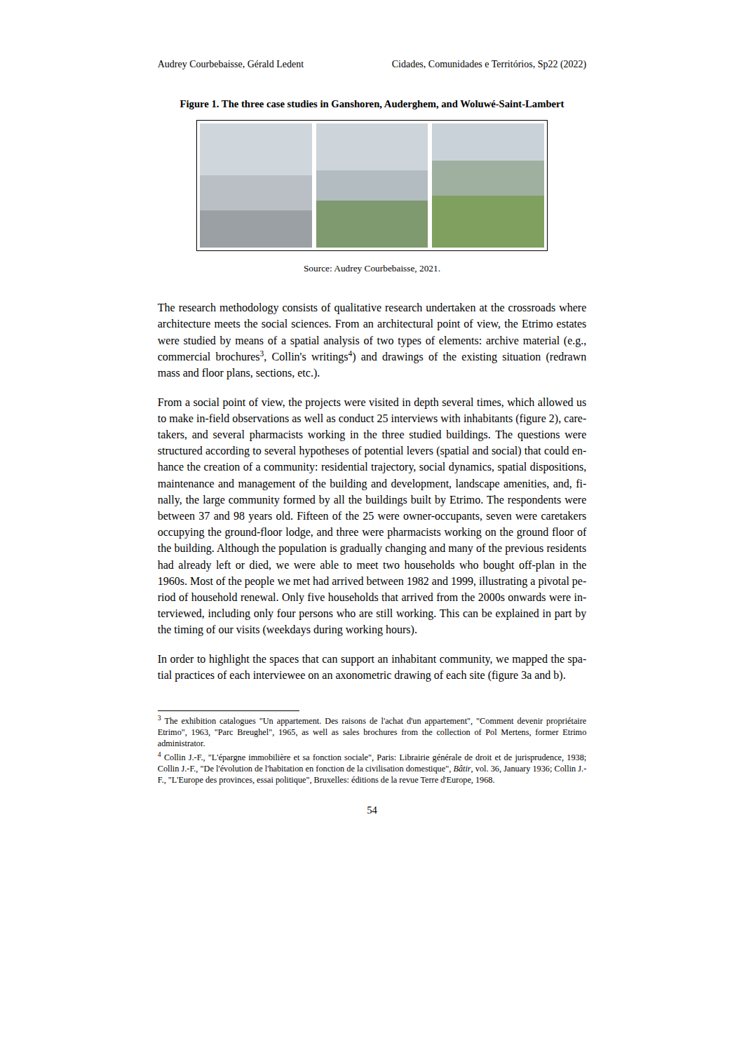Audrey Courbebaisse, Gérald Ledent
Cidades, Comunidades e Territórios, Sp22 (2022)
Figure 1. The three case studies in Ganshoren, Auderghem, and Woluwé-Saint-Lambert
Source: Audrey Courbebaisse, 2021.
The research methodology consists of qualitative research undertaken at the crossroads where architecture meets the social sciences. From an architectural point of view, the Etrimo estates were studied by means of a spatial analysis of two types of elements: archive material (e.g., commercial brochures3, Collin's writings4) and drawings of the existing situation (redrawn mass and floor plans, sections, etc.).
From a social point of view, the projects were visited in depth several times, which allowed us to make in-field observations as well as conduct 25 interviews with inhabitants (figure 2), caretakers, and several pharmacists working in the three studied buildings. The questions were structured according to several hypotheses of potential levers (spatial and social) that could enhance the creation of a community: residential trajectory, social dynamics, spatial dispositions, maintenance and management of the building and development, landscape amenities, and, finally, the large community formed by all the buildings built by Etrimo. The respondents were between 37 and 98 years old. Fifteen of the 25 were owner-occupants, seven were caretakers occupying the ground-floor lodge, and three were pharmacists working on the ground floor of the building. Although the population is gradually changing and many of the previous residents had already left or died, we were able to meet two households who bought off-plan in the 1960s. Most of the people we met had arrived between 1982 and 1999, illustrating a pivotal period of household renewal. Only five households that arrived from the 2000s onwards were interviewed, including only four persons who are still working. This can be explained in part by the timing of our visits (weekdays during working hours).
In order to highlight the spaces that can support an inhabitant community, we mapped the spatial practices of each interviewee on an axonometric drawing of each site (figure 3a and b).
3 The exhibition catalogues "Un appartement. Des raisons de l'achat d'un appartement", "Comment devenir propriétaire Etrimo", 1963, "Parc Breughel", 1965, as well as sales brochures from the collection of Pol Mertens, former Etrimo administrator.
4 Collin J.-F., "L'épargne immobilière et sa fonction sociale", Paris: Librairie générale de droit et de jurisprudence, 1938; Collin J.-F., "De l'évolution de l'habitation en fonction de la civilisation domestique", Bâtir, vol. 36, January 1936; Collin J.-F., "L'Europe des provinces, essai politique", Bruxelles: éditions de la revue Terre d'Europe, 1968.
54